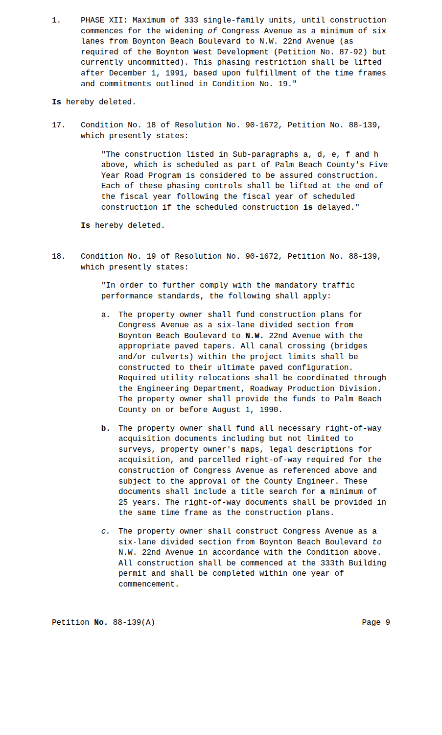1.
PHASE XII: Maximum of 333 single-family units, until construction commences for the widening of Congress Avenue as a minimum of six lanes from Boynton Beach Boulevard to N.W. 22nd Avenue (as required of the Boynton West Development (Petition No. 87-92) but currently uncommitted). This phasing restriction shall be lifted after December 1, 1991, based upon fulfillment of the time frames and commitments outlined in Condition No. 19."
Is hereby deleted.
17.
Condition No. 18 of Resolution No. 90-1672, Petition No. 88-139, which presently states:
"The construction listed in Sub-paragraphs a, d, e, f and h above, which is scheduled as part of Palm Beach County's Five Year Road Program is considered to be assured construction. Each of these phasing controls shall be lifted at the end of the fiscal year following the fiscal year of scheduled construction if the scheduled construction is delayed."
Is hereby deleted.
18.
Condition No. 19 of Resolution No. 90-1672, Petition No. 88-139, which presently states:
"In order to further comply with the mandatory traffic performance standards, the following shall apply:
a.
The property owner shall fund construction plans for Congress Avenue as a six-lane divided section from Boynton Beach Boulevard to N.W. 22nd Avenue with the appropriate paved tapers. All canal crossing (bridges and/or culverts) within the project limits shall be constructed to their ultimate paved configuration. Required utility relocations shall be coordinated through the Engineering Department, Roadway Production Division. The property owner shall provide the funds to Palm Beach County on or before August 1, 1990.
b.
The property owner shall fund all necessary right-of-way acquisition documents including but not limited to surveys, property owner's maps, legal descriptions for acquisition, and parcelled right-of-way required for the construction of Congress Avenue as referenced above and subject to the approval of the County Engineer. These documents shall include a title search for a minimum of 25 years. The right-of-way documents shall be provided in the same time frame as the construction plans.
c.
The property owner shall construct Congress Avenue as a six-lane divided section from Boynton Beach Boulevard to N.W. 22nd Avenue in accordance with the Condition above. All construction shall be commenced at the 333th Building permit and shall be completed within one year of commencement.
Petition No. 88-139(A)
Page 9